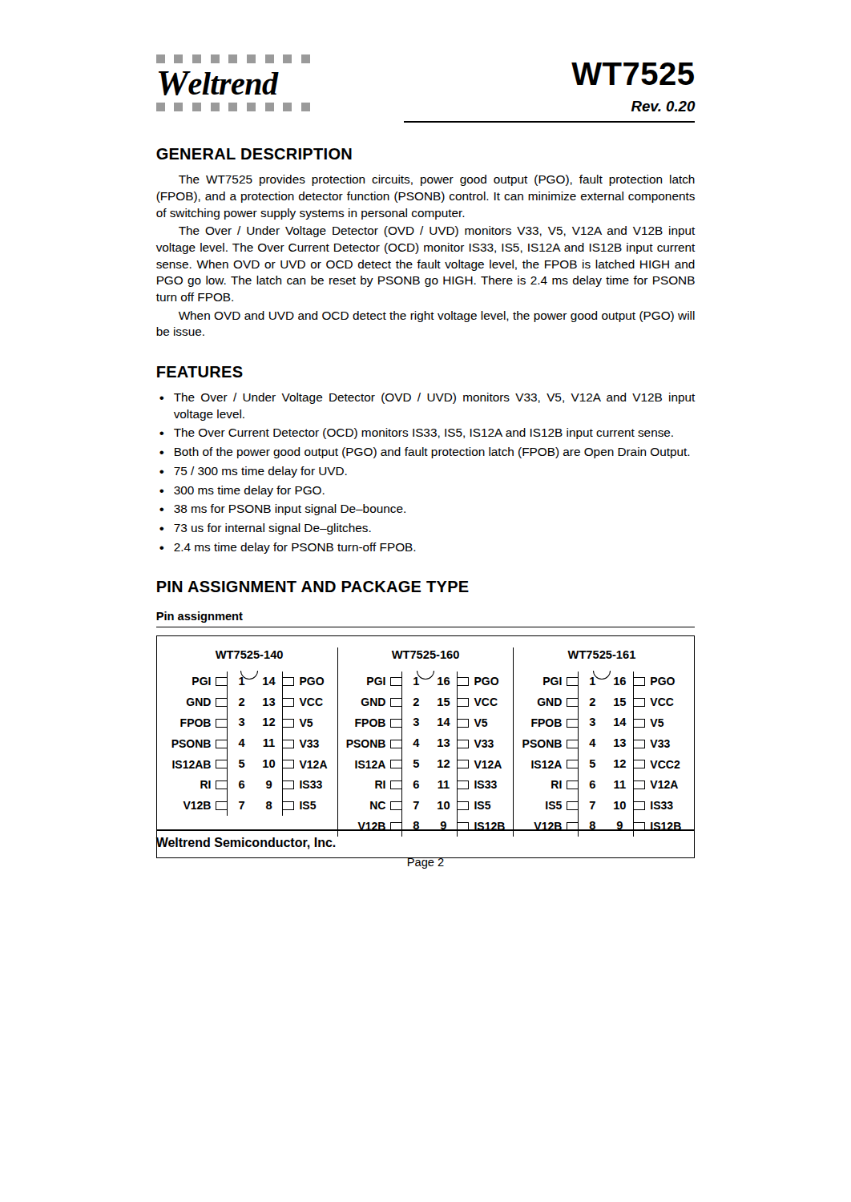Weltrend
WT7525
Rev. 0.20
GENERAL DESCRIPTION
The WT7525 provides protection circuits, power good output (PGO), fault protection latch (FPOB), and a protection detector function (PSONB) control. It can minimize external components of switching power supply systems in personal computer.
The Over / Under Voltage Detector (OVD / UVD) monitors V33, V5, V12A and V12B input voltage level. The Over Current Detector (OCD) monitor IS33, IS5, IS12A and IS12B input current sense. When OVD or UVD or OCD detect the fault voltage level, the FPOB is latched HIGH and PGO go low. The latch can be reset by PSONB go HIGH. There is 2.4 ms delay time for PSONB turn off FPOB.
When OVD and UVD and OCD detect the right voltage level, the power good output (PGO) will be issue.
FEATURES
The Over / Under Voltage Detector (OVD / UVD) monitors V33, V5, V12A and V12B input voltage level.
The Over Current Detector (OCD) monitors IS33, IS5, IS12A and IS12B input current sense.
Both of the power good output (PGO) and fault protection latch (FPOB) are Open Drain Output.
75 / 300 ms time delay for UVD.
300 ms time delay for PGO.
38 ms for PSONB input signal De–bounce.
73 us for internal signal De–glitches.
2.4 ms time delay for PSONB turn-off FPOB.
PIN ASSIGNMENT AND PACKAGE TYPE
Pin assignment
WT7525-140
PGI
1
14
PGO
GND
2
13
VCC
FPOB
3
12
V5
PSONB
4
11
V33
IS12AB
5
10
V12A
RI
6
9
IS33
V12B
7
8
IS5
WT7525-160
PGI
1
16
PGO
GND
2
15
VCC
FPOB
3
14
V5
PSONB
4
13
V33
IS12A
5
12
V12A
RI
6
11
IS33
NC
7
10
IS5
V12B
8
9
IS12B
WT7525-161
PGI
1
16
PGO
GND
2
15
VCC
FPOB
3
14
V5
PSONB
4
13
V33
IS12A
5
12
VCC2
RI
6
11
V12A
IS5
7
10
IS33
V12B
8
9
IS12B
Weltrend Semiconductor, Inc.
Page 2